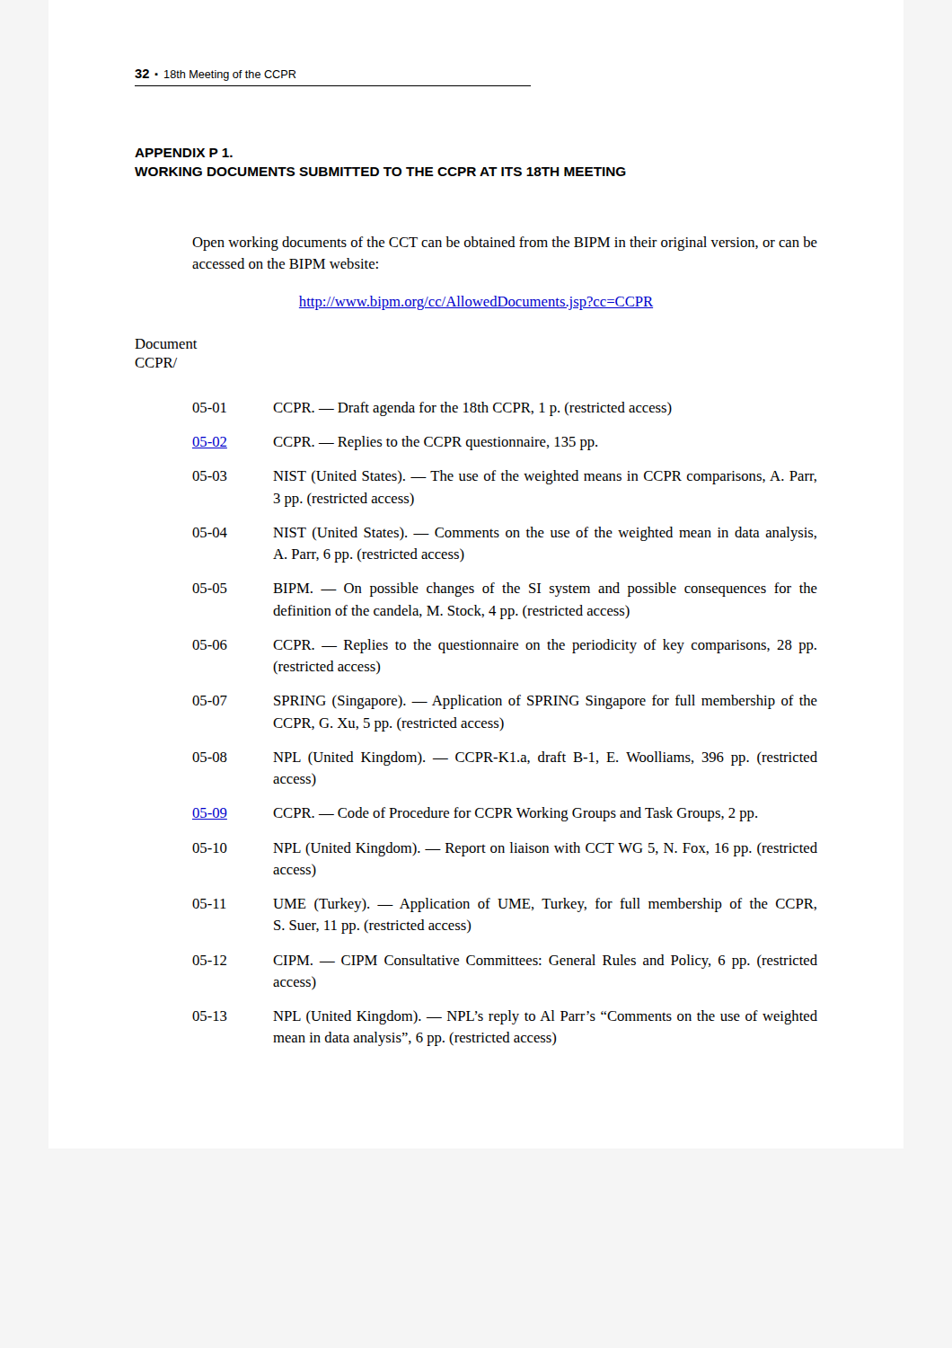32▪18th Meeting of the CCPR
Appendix P 1.
Working documents submitted to the CCPR at its 18th meeting
Open working documents of the CCT can be obtained from the BIPM in their original version, or can be accessed on the BIPM website:
http://www.bipm.org/cc/AllowedDocuments.jsp?cc=CCPR
Document
CCPR/
| 05-01 | CCPR. — Draft agenda for the 18th CCPR, 1 p. (restricted access) |
| 05-02 | CCPR. — Replies to the CCPR questionnaire, 135 pp. |
| 05-03 | NIST (United States). — The use of the weighted means in CCPR comparisons, A. Parr, 3 pp. (restricted access) |
| 05-04 | NIST (United States). — Comments on the use of the weighted mean in data analysis, A. Parr, 6 pp. (restricted access) |
| 05-05 | BIPM. — On possible changes of the SI system and possible consequences for the definition of the candela, M. Stock, 4 pp. (restricted access) |
| 05-06 | CCPR. — Replies to the questionnaire on the periodicity of key comparisons, 28 pp. (restricted access) |
| 05-07 | SPRING (Singapore). — Application of SPRING Singapore for full membership of the CCPR, G. Xu, 5 pp. (restricted access) |
| 05-08 | NPL (United Kingdom). — CCPR-K1.a, draft B-1, E. Woolliams, 396 pp. (restricted access) |
| 05-09 | CCPR. — Code of Procedure for CCPR Working Groups and Task Groups, 2 pp. |
| 05-10 | NPL (United Kingdom). — Report on liaison with CCT WG 5, N. Fox, 16 pp. (restricted access) |
| 05-11 | UME (Turkey). — Application of UME, Turkey, for full membership of the CCPR, S. Suer, 11 pp. (restricted access) |
| 05-12 | CIPM. — CIPM Consultative Committees: General Rules and Policy, 6 pp. (restricted access) |
| 05-13 | NPL (United Kingdom). — NPL’s reply to Al Parr’s “Comments on the use of weighted mean in data analysis”, 6 pp. (restricted access) |